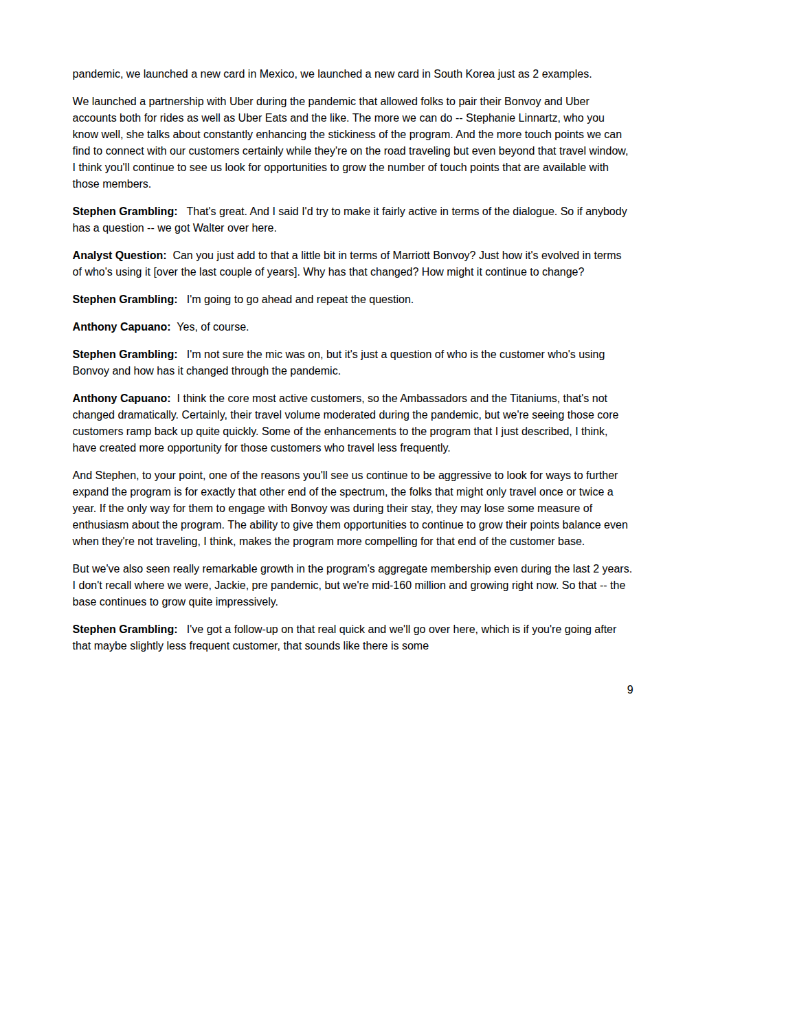pandemic, we launched a new card in Mexico, we launched a new card in South Korea just as 2 examples.
We launched a partnership with Uber during the pandemic that allowed folks to pair their Bonvoy and Uber accounts both for rides as well as Uber Eats and the like. The more we can do -- Stephanie Linnartz, who you know well, she talks about constantly enhancing the stickiness of the program. And the more touch points we can find to connect with our customers certainly while they're on the road traveling but even beyond that travel window, I think you'll continue to see us look for opportunities to grow the number of touch points that are available with those members.
Stephen Grambling: That's great. And I said I'd try to make it fairly active in terms of the dialogue. So if anybody has a question -- we got Walter over here.
Analyst Question: Can you just add to that a little bit in terms of Marriott Bonvoy? Just how it's evolved in terms of who's using it [over the last couple of years]. Why has that changed? How might it continue to change?
Stephen Grambling: I'm going to go ahead and repeat the question.
Anthony Capuano: Yes, of course.
Stephen Grambling: I'm not sure the mic was on, but it's just a question of who is the customer who's using Bonvoy and how has it changed through the pandemic.
Anthony Capuano: I think the core most active customers, so the Ambassadors and the Titaniums, that's not changed dramatically. Certainly, their travel volume moderated during the pandemic, but we're seeing those core customers ramp back up quite quickly. Some of the enhancements to the program that I just described, I think, have created more opportunity for those customers who travel less frequently.
And Stephen, to your point, one of the reasons you'll see us continue to be aggressive to look for ways to further expand the program is for exactly that other end of the spectrum, the folks that might only travel once or twice a year. If the only way for them to engage with Bonvoy was during their stay, they may lose some measure of enthusiasm about the program. The ability to give them opportunities to continue to grow their points balance even when they're not traveling, I think, makes the program more compelling for that end of the customer base.
But we've also seen really remarkable growth in the program's aggregate membership even during the last 2 years. I don't recall where we were, Jackie, pre pandemic, but we're mid-160 million and growing right now. So that -- the base continues to grow quite impressively.
Stephen Grambling: I've got a follow-up on that real quick and we'll go over here, which is if you're going after that maybe slightly less frequent customer, that sounds like there is some
9